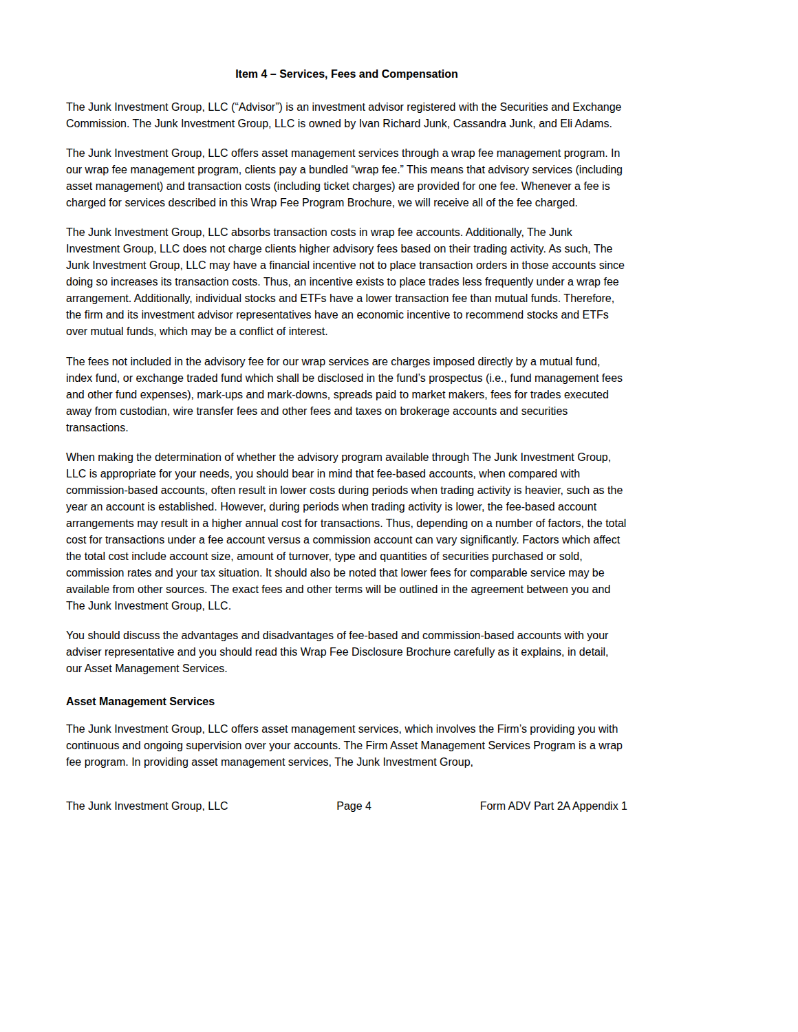Item 4 – Services, Fees and Compensation
The Junk Investment Group, LLC (“Advisor”) is an investment advisor registered with the Securities and Exchange Commission. The Junk Investment Group, LLC is owned by Ivan Richard Junk, Cassandra Junk, and Eli Adams.
The Junk Investment Group, LLC offers asset management services through a wrap fee management program. In our wrap fee management program, clients pay a bundled “wrap fee.” This means that advisory services (including asset management) and transaction costs (including ticket charges) are provided for one fee. Whenever a fee is charged for services described in this Wrap Fee Program Brochure, we will receive all of the fee charged.
The Junk Investment Group, LLC absorbs transaction costs in wrap fee accounts. Additionally, The Junk Investment Group, LLC does not charge clients higher advisory fees based on their trading activity. As such, The Junk Investment Group, LLC may have a financial incentive not to place transaction orders in those accounts since doing so increases its transaction costs. Thus, an incentive exists to place trades less frequently under a wrap fee arrangement. Additionally, individual stocks and ETFs have a lower transaction fee than mutual funds. Therefore, the firm and its investment advisor representatives have an economic incentive to recommend stocks and ETFs over mutual funds, which may be a conflict of interest.
The fees not included in the advisory fee for our wrap services are charges imposed directly by a mutual fund, index fund, or exchange traded fund which shall be disclosed in the fund’s prospectus (i.e., fund management fees and other fund expenses), mark-ups and mark-downs, spreads paid to market makers, fees for trades executed away from custodian, wire transfer fees and other fees and taxes on brokerage accounts and securities transactions.
When making the determination of whether the advisory program available through The Junk Investment Group, LLC is appropriate for your needs, you should bear in mind that fee-based accounts, when compared with commission-based accounts, often result in lower costs during periods when trading activity is heavier, such as the year an account is established. However, during periods when trading activity is lower, the fee-based account arrangements may result in a higher annual cost for transactions. Thus, depending on a number of factors, the total cost for transactions under a fee account versus a commission account can vary significantly. Factors which affect the total cost include account size, amount of turnover, type and quantities of securities purchased or sold, commission rates and your tax situation. It should also be noted that lower fees for comparable service may be available from other sources. The exact fees and other terms will be outlined in the agreement between you and The Junk Investment Group, LLC.
You should discuss the advantages and disadvantages of fee-based and commission-based accounts with your adviser representative and you should read this Wrap Fee Disclosure Brochure carefully as it explains, in detail, our Asset Management Services.
Asset Management Services
The Junk Investment Group, LLC offers asset management services, which involves the Firm’s providing you with continuous and ongoing supervision over your accounts. The Firm Asset Management Services Program is a wrap fee program. In providing asset management services, The Junk Investment Group,
The Junk Investment Group, LLC Page 4 Form ADV Part 2A Appendix 1